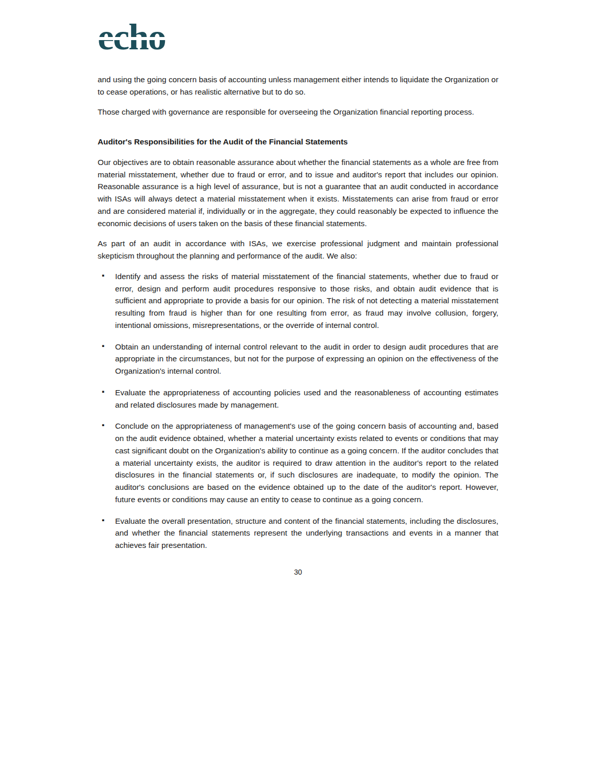echo
and using the going concern basis of accounting unless management either intends to liquidate the Organization or to cease operations, or has realistic alternative but to do so.
Those charged with governance are responsible for overseeing the Organization financial reporting process.
Auditor's Responsibilities for the Audit of the Financial Statements
Our objectives are to obtain reasonable assurance about whether the financial statements as a whole are free from material misstatement, whether due to fraud or error, and to issue and auditor's report that includes our opinion. Reasonable assurance is a high level of assurance, but is not a guarantee that an audit conducted in accordance with ISAs will always detect a material misstatement when it exists. Misstatements can arise from fraud or error and are considered material if, individually or in the aggregate, they could reasonably be expected to influence the economic decisions of users taken on the basis of these financial statements.
As part of an audit in accordance with ISAs, we exercise professional judgment and maintain professional skepticism throughout the planning and performance of the audit. We also:
Identify and assess the risks of material misstatement of the financial statements, whether due to fraud or error, design and perform audit procedures responsive to those risks, and obtain audit evidence that is sufficient and appropriate to provide a basis for our opinion. The risk of not detecting a material misstatement resulting from fraud is higher than for one resulting from error, as fraud may involve collusion, forgery, intentional omissions, misrepresentations, or the override of internal control.
Obtain an understanding of internal control relevant to the audit in order to design audit procedures that are appropriate in the circumstances, but not for the purpose of expressing an opinion on the effectiveness of the Organization's internal control.
Evaluate the appropriateness of accounting policies used and the reasonableness of accounting estimates and related disclosures made by management.
Conclude on the appropriateness of management's use of the going concern basis of accounting and, based on the audit evidence obtained, whether a material uncertainty exists related to events or conditions that may cast significant doubt on the Organization's ability to continue as a going concern. If the auditor concludes that a material uncertainty exists, the auditor is required to draw attention in the auditor's report to the related disclosures in the financial statements or, if such disclosures are inadequate, to modify the opinion. The auditor's conclusions are based on the evidence obtained up to the date of the auditor's report. However, future events or conditions may cause an entity to cease to continue as a going concern.
Evaluate the overall presentation, structure and content of the financial statements, including the disclosures, and whether the financial statements represent the underlying transactions and events in a manner that achieves fair presentation.
30